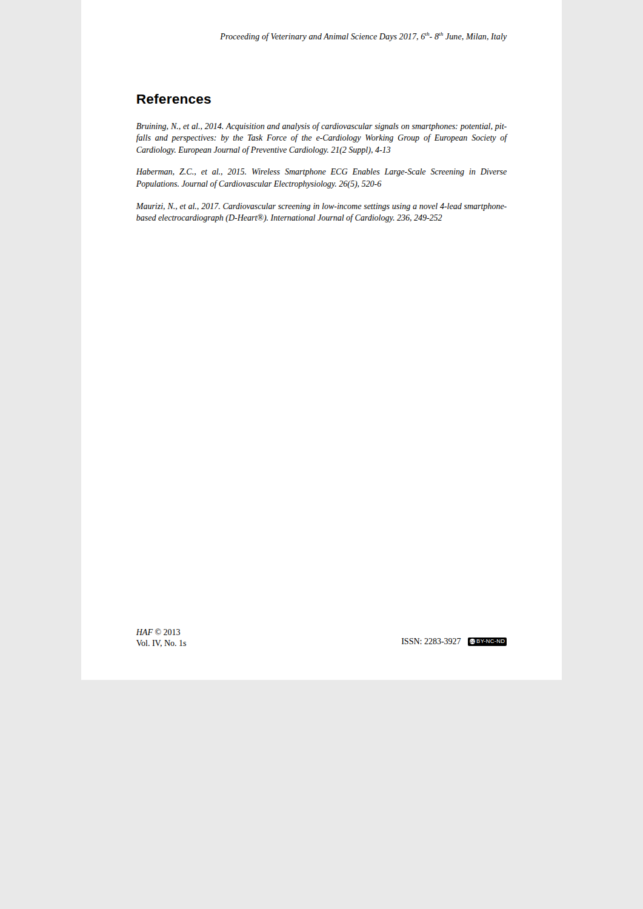Proceeding of Veterinary and Animal Science Days 2017, 6th- 8th June, Milan, Italy
References
Bruining, N., et al., 2014. Acquisition and analysis of cardiovascular signals on smartphones: potential, pitfalls and perspectives: by the Task Force of the e-Cardiology Working Group of European Society of Cardiology. European Journal of Preventive Cardiology. 21(2 Suppl), 4-13
Haberman, Z.C., et al., 2015. Wireless Smartphone ECG Enables Large-Scale Screening in Diverse Populations. Journal of Cardiovascular Electrophysiology. 26(5), 520-6
Maurizi, N., et al., 2017. Cardiovascular screening in low-income settings using a novel 4-lead smartphone-based electrocardiograph (D-Heart®). International Journal of Cardiology. 236, 249-252
HAF © 2013
Vol. IV, No. 1s
ISSN: 2283-3927 cc BY-NC-ND